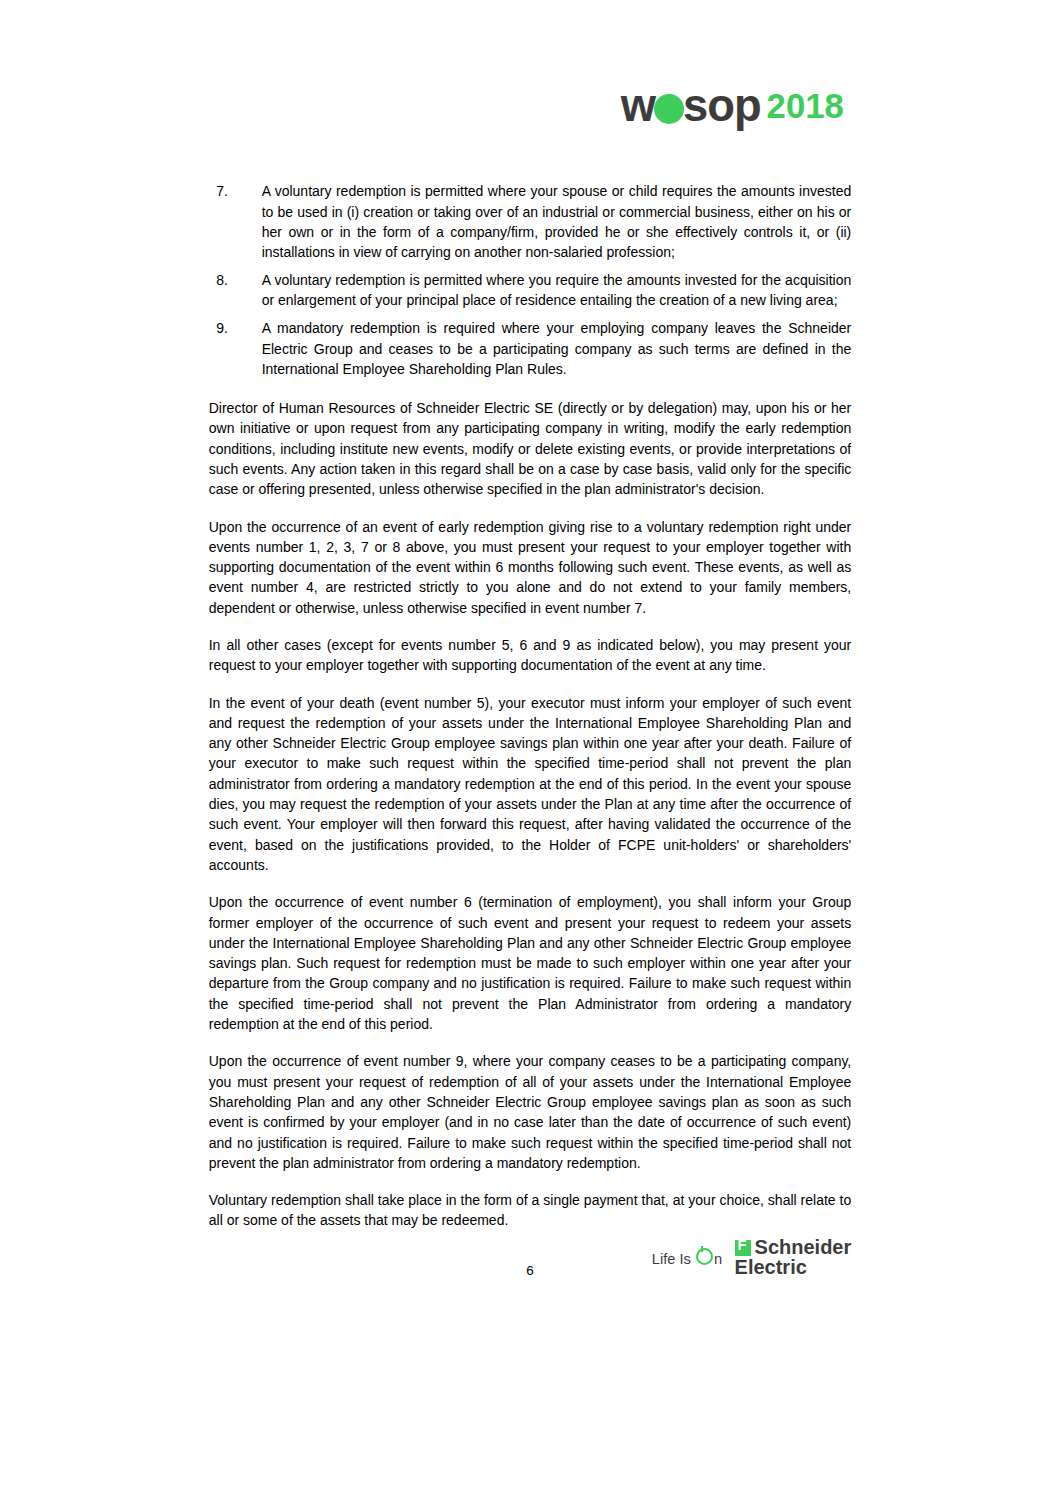w sop 2018
7.
A voluntary redemption is permitted where your spouse or child requires the amounts invested to be used in (i) creation or taking over of an industrial or commercial business, either on his or her own or in the form of a company/firm, provided he or she effectively controls it, or (ii) installations in view of carrying on another non-salaried profession;
8.
A voluntary redemption is permitted where you require the amounts invested for the acquisition or enlargement of your principal place of residence entailing the creation of a new living area;
9.
A mandatory redemption is required where your employing company leaves the Schneider Electric Group and ceases to be a participating company as such terms are defined in the International Employee Shareholding Plan Rules.
Director of Human Resources of Schneider Electric SE (directly or by delegation) may, upon his or her own initiative or upon request from any participating company in writing, modify the early redemption conditions, including institute new events, modify or delete existing events, or provide interpretations of such events. Any action taken in this regard shall be on a case by case basis, valid only for the specific case or offering presented, unless otherwise specified in the plan administrator's decision.
Upon the occurrence of an event of early redemption giving rise to a voluntary redemption right under events number 1, 2, 3, 7 or 8 above, you must present your request to your employer together with supporting documentation of the event within 6 months following such event. These events, as well as event number 4, are restricted strictly to you alone and do not extend to your family members, dependent or otherwise, unless otherwise specified in event number 7.
In all other cases (except for events number 5, 6 and 9 as indicated below), you may present your request to your employer together with supporting documentation of the event at any time.
In the event of your death (event number 5), your executor must inform your employer of such event and request the redemption of your assets under the International Employee Shareholding Plan and any other Schneider Electric Group employee savings plan within one year after your death. Failure of your executor to make such request within the specified time-period shall not prevent the plan administrator from ordering a mandatory redemption at the end of this period. In the event your spouse dies, you may request the redemption of your assets under the Plan at any time after the occurrence of such event. Your employer will then forward this request, after having validated the occurrence of the event, based on the justifications provided, to the Holder of FCPE unit-holders' or shareholders' accounts.
Upon the occurrence of event number 6 (termination of employment), you shall inform your Group former employer of the occurrence of such event and present your request to redeem your assets under the International Employee Shareholding Plan and any other Schneider Electric Group employee savings plan. Such request for redemption must be made to such employer within one year after your departure from the Group company and no justification is required. Failure to make such request within the specified time-period shall not prevent the Plan Administrator from ordering a mandatory redemption at the end of this period.
Upon the occurrence of event number 9, where your company ceases to be a participating company, you must present your request of redemption of all of your assets under the International Employee Shareholding Plan and any other Schneider Electric Group employee savings plan as soon as such event is confirmed by your employer (and in no case later than the date of occurrence of such event) and no justification is required. Failure to make such request within the specified time-period shall not prevent the plan administrator from ordering a mandatory redemption.
Voluntary redemption shall take place in the form of a single payment that, at your choice, shall relate to all or some of the assets that may be redeemed.
6
Life Is n Schneider
Electric